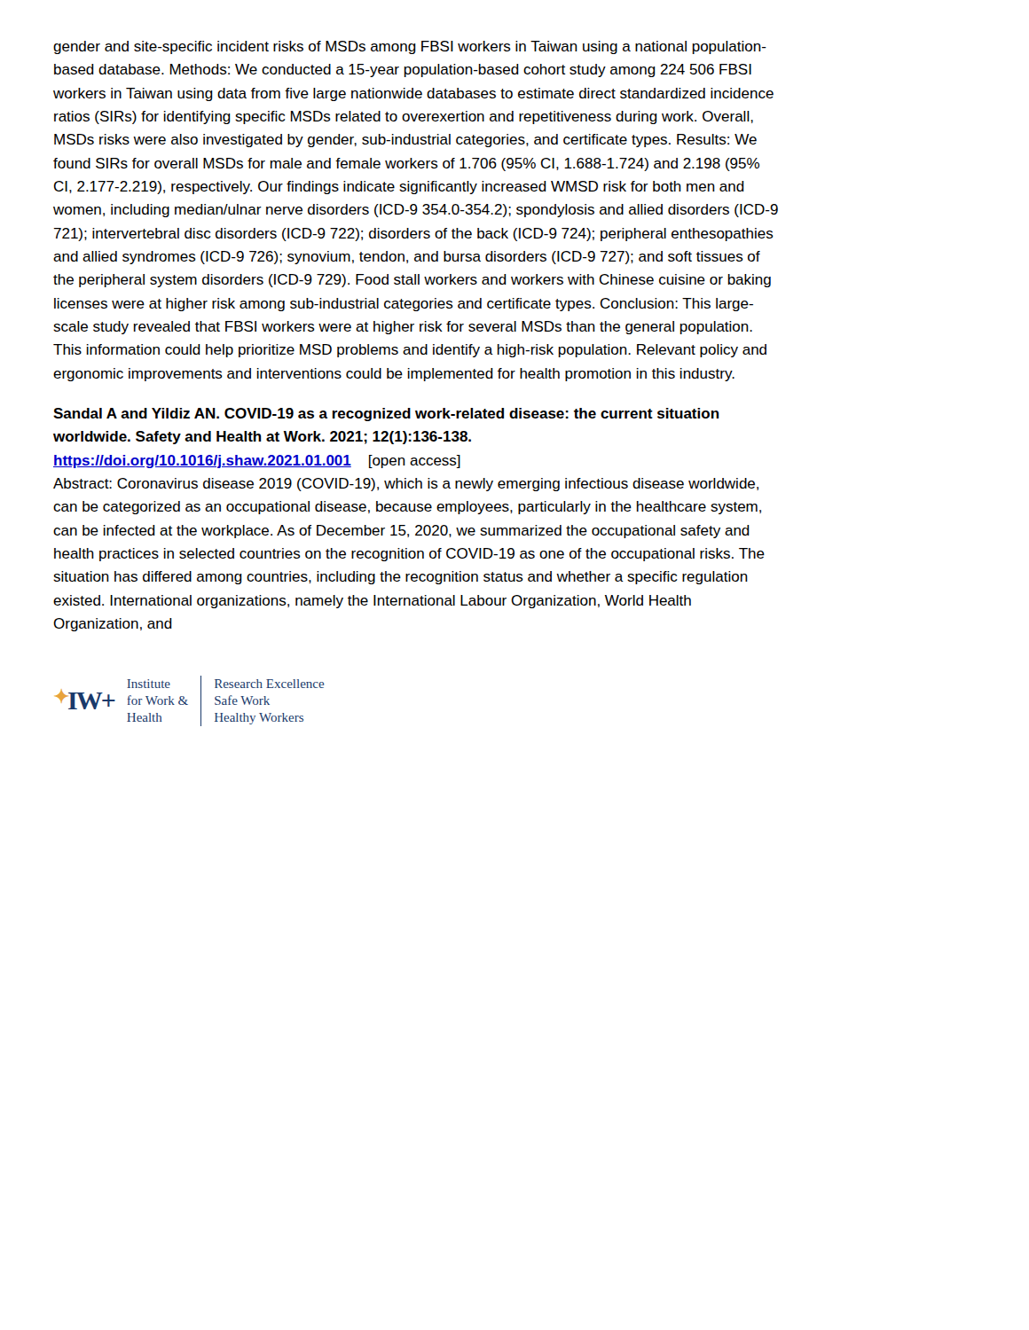gender and site-specific incident risks of MSDs among FBSI workers in Taiwan using a national population-based database. Methods: We conducted a 15-year population-based cohort study among 224 506 FBSI workers in Taiwan using data from five large nationwide databases to estimate direct standardized incidence ratios (SIRs) for identifying specific MSDs related to overexertion and repetitiveness during work. Overall, MSDs risks were also investigated by gender, sub-industrial categories, and certificate types. Results: We found SIRs for overall MSDs for male and female workers of 1.706 (95% CI, 1.688-1.724) and 2.198 (95% CI, 2.177-2.219), respectively. Our findings indicate significantly increased WMSD risk for both men and women, including median/ulnar nerve disorders (ICD-9 354.0-354.2); spondylosis and allied disorders (ICD-9 721); intervertebral disc disorders (ICD-9 722); disorders of the back (ICD-9 724); peripheral enthesopathies and allied syndromes (ICD-9 726); synovium, tendon, and bursa disorders (ICD-9 727); and soft tissues of the peripheral system disorders (ICD-9 729). Food stall workers and workers with Chinese cuisine or baking licenses were at higher risk among sub-industrial categories and certificate types. Conclusion: This large-scale study revealed that FBSI workers were at higher risk for several MSDs than the general population. This information could help prioritize MSD problems and identify a high-risk population. Relevant policy and ergonomic improvements and interventions could be implemented for health promotion in this industry.
Sandal A and Yildiz AN. COVID-19 as a recognized work-related disease: the current situation worldwide. Safety and Health at Work. 2021; 12(1):136-138.
https://doi.org/10.1016/j.shaw.2021.01.001 [open access]
Abstract: Coronavirus disease 2019 (COVID-19), which is a newly emerging infectious disease worldwide, can be categorized as an occupational disease, because employees, particularly in the healthcare system, can be infected at the workplace. As of December 15, 2020, we summarized the occupational safety and health practices in selected countries on the recognition of COVID-19 as one of the occupational risks. The situation has differed among countries, including the recognition status and whether a specific regulation existed. International organizations, namely the International Labour Organization, World Health Organization, and
✦IW+
Institute
for Work &
Health
Research Excellence
Safe Work
Healthy Workers